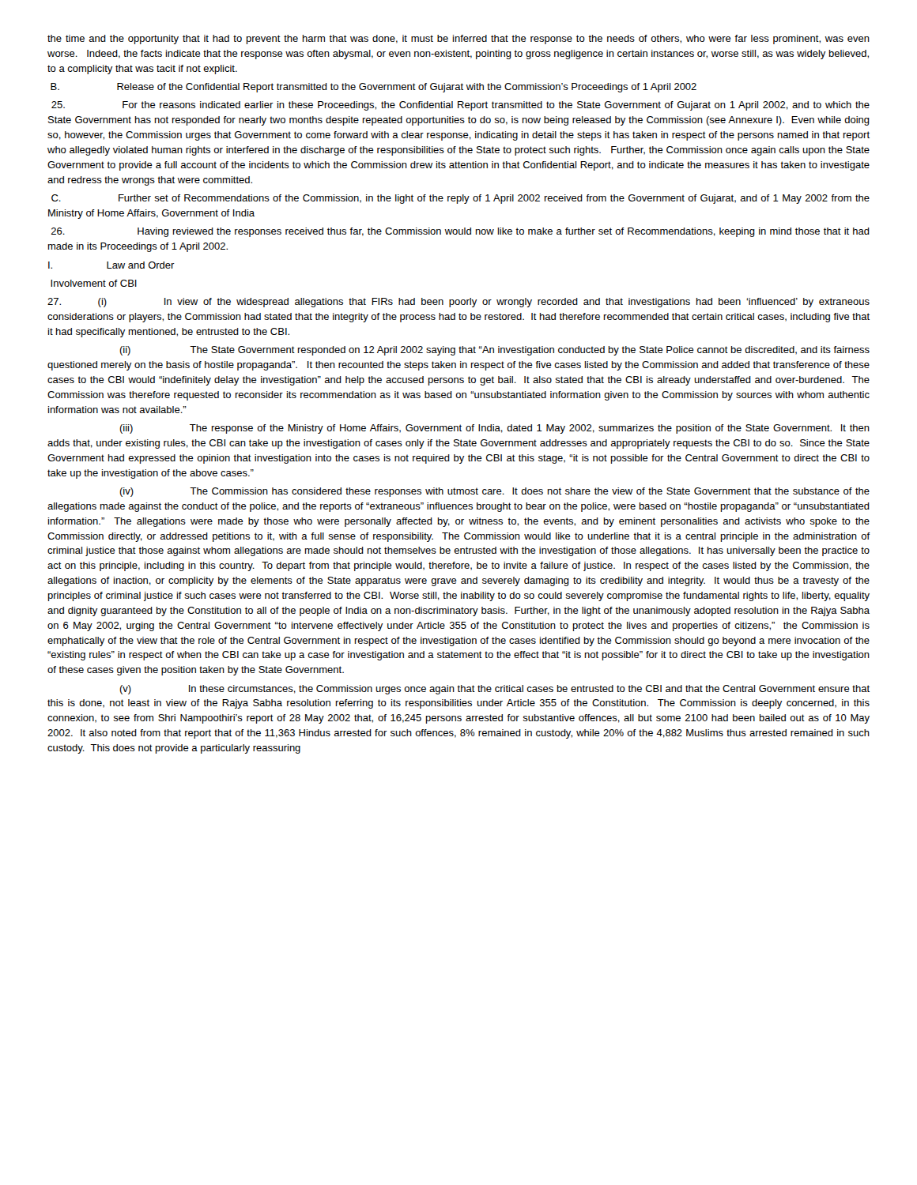the time and the opportunity that it had to prevent the harm that was done, it must be inferred that the response to the needs of others, who were far less prominent, was even worse. Indeed, the facts indicate that the response was often abysmal, or even non-existent, pointing to gross negligence in certain instances or, worse still, as was widely believed, to a complicity that was tacit if not explicit.
B. Release of the Confidential Report transmitted to the Government of Gujarat with the Commission’s Proceedings of 1 April 2002
25. For the reasons indicated earlier in these Proceedings, the Confidential Report transmitted to the State Government of Gujarat on 1 April 2002, and to which the State Government has not responded for nearly two months despite repeated opportunities to do so, is now being released by the Commission (see Annexure I). Even while doing so, however, the Commission urges that Government to come forward with a clear response, indicating in detail the steps it has taken in respect of the persons named in that report who allegedly violated human rights or interfered in the discharge of the responsibilities of the State to protect such rights. Further, the Commission once again calls upon the State Government to provide a full account of the incidents to which the Commission drew its attention in that Confidential Report, and to indicate the measures it has taken to investigate and redress the wrongs that were committed.
C. Further set of Recommendations of the Commission, in the light of the reply of 1 April 2002 received from the Government of Gujarat, and of 1 May 2002 from the Ministry of Home Affairs, Government of India
26. Having reviewed the responses received thus far, the Commission would now like to make a further set of Recommendations, keeping in mind those that it had made in its Proceedings of 1 April 2002.
I. Law and Order
Involvement of CBI
27. (i) In view of the widespread allegations that FIRs had been poorly or wrongly recorded and that investigations had been ‘influenced’ by extraneous considerations or players, the Commission had stated that the integrity of the process had to be restored. It had therefore recommended that certain critical cases, including five that it had specifically mentioned, be entrusted to the CBI.
(ii) The State Government responded on 12 April 2002 saying that “An investigation conducted by the State Police cannot be discredited, and its fairness questioned merely on the basis of hostile propaganda”. It then recounted the steps taken in respect of the five cases listed by the Commission and added that transference of these cases to the CBI would “indefinitely delay the investigation” and help the accused persons to get bail. It also stated that the CBI is already understaffed and over-burdened. The Commission was therefore requested to reconsider its recommendation as it was based on “unsubstantiated information given to the Commission by sources with whom authentic information was not available.”
(iii) The response of the Ministry of Home Affairs, Government of India, dated 1 May 2002, summarizes the position of the State Government. It then adds that, under existing rules, the CBI can take up the investigation of cases only if the State Government addresses and appropriately requests the CBI to do so. Since the State Government had expressed the opinion that investigation into the cases is not required by the CBI at this stage, “it is not possible for the Central Government to direct the CBI to take up the investigation of the above cases.”
(iv) The Commission has considered these responses with utmost care. It does not share the view of the State Government that the substance of the allegations made against the conduct of the police, and the reports of “extraneous” influences brought to bear on the police, were based on “hostile propaganda” or “unsubstantiated information.” The allegations were made by those who were personally affected by, or witness to, the events, and by eminent personalities and activists who spoke to the Commission directly, or addressed petitions to it, with a full sense of responsibility. The Commission would like to underline that it is a central principle in the administration of criminal justice that those against whom allegations are made should not themselves be entrusted with the investigation of those allegations. It has universally been the practice to act on this principle, including in this country. To depart from that principle would, therefore, be to invite a failure of justice. In respect of the cases listed by the Commission, the allegations of inaction, or complicity by the elements of the State apparatus were grave and severely damaging to its credibility and integrity. It would thus be a travesty of the principles of criminal justice if such cases were not transferred to the CBI. Worse still, the inability to do so could severely compromise the fundamental rights to life, liberty, equality and dignity guaranteed by the Constitution to all of the people of India on a non-discriminatory basis. Further, in the light of the unanimously adopted resolution in the Rajya Sabha on 6 May 2002, urging the Central Government “to intervene effectively under Article 355 of the Constitution to protect the lives and properties of citizens,” the Commission is emphatically of the view that the role of the Central Government in respect of the investigation of the cases identified by the Commission should go beyond a mere invocation of the “existing rules” in respect of when the CBI can take up a case for investigation and a statement to the effect that “it is not possible” for it to direct the CBI to take up the investigation of these cases given the position taken by the State Government.
(v) In these circumstances, the Commission urges once again that the critical cases be entrusted to the CBI and that the Central Government ensure that this is done, not least in view of the Rajya Sabha resolution referring to its responsibilities under Article 355 of the Constitution. The Commission is deeply concerned, in this connexion, to see from Shri Nampoothiri’s report of 28 May 2002 that, of 16,245 persons arrested for substantive offences, all but some 2100 had been bailed out as of 10 May 2002. It also noted from that report that of the 11,363 Hindus arrested for such offences, 8% remained in custody, while 20% of the 4,882 Muslims thus arrested remained in such custody. This does not provide a particularly reassuring